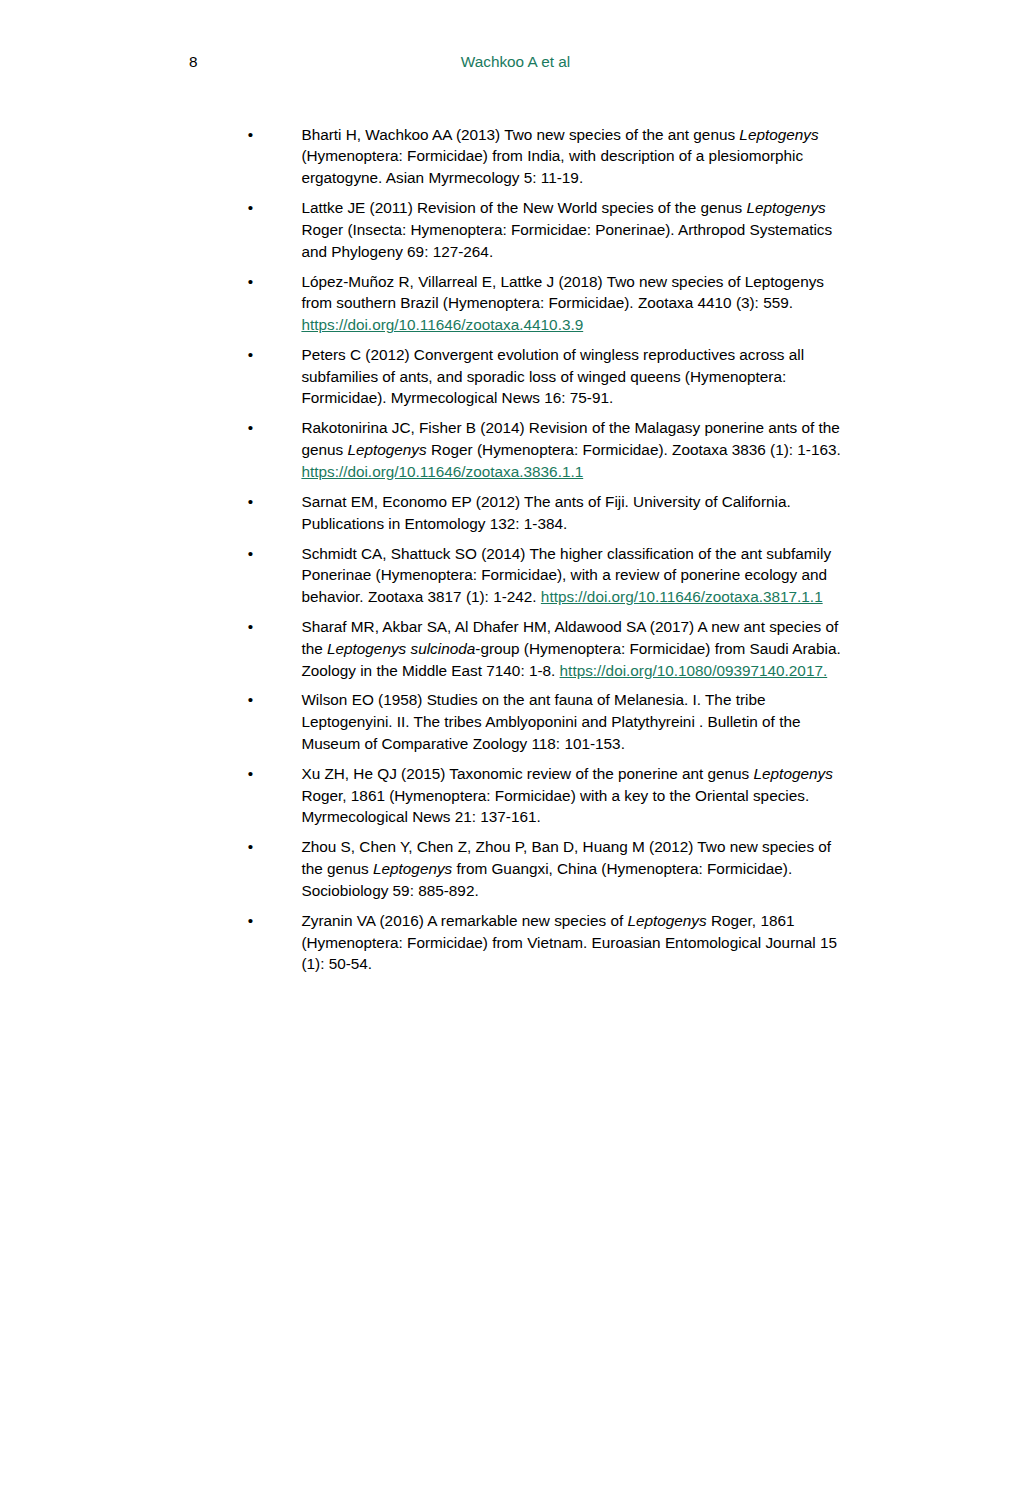8
Wachkoo A et al
Bharti H, Wachkoo AA (2013) Two new species of the ant genus Leptogenys (Hymenoptera: Formicidae) from India, with description of a plesiomorphic ergatogyne. Asian Myrmecology 5: 11-19.
Lattke JE (2011) Revision of the New World species of the genus Leptogenys Roger (Insecta: Hymenoptera: Formicidae: Ponerinae). Arthropod Systematics and Phylogeny 69: 127-264.
López-Muñoz R, Villarreal E, Lattke J (2018) Two new species of Leptogenys from southern Brazil (Hymenoptera: Formicidae). Zootaxa 4410 (3): 559. https://doi.org/10.11646/zootaxa.4410.3.9
Peters C (2012) Convergent evolution of wingless reproductives across all subfamilies of ants, and sporadic loss of winged queens (Hymenoptera: Formicidae). Myrmecological News 16: 75-91.
Rakotonirina JC, Fisher B (2014) Revision of the Malagasy ponerine ants of the genus Leptogenys Roger (Hymenoptera: Formicidae). Zootaxa 3836 (1): 1-163. https://doi.org/10.11646/zootaxa.3836.1.1
Sarnat EM, Economo EP (2012) The ants of Fiji. University of California. Publications in Entomology 132: 1-384.
Schmidt CA, Shattuck SO (2014) The higher classification of the ant subfamily Ponerinae (Hymenoptera: Formicidae), with a review of ponerine ecology and behavior. Zootaxa 3817 (1): 1-242. https://doi.org/10.11646/zootaxa.3817.1.1
Sharaf MR, Akbar SA, Al Dhafer HM, Aldawood SA (2017) A new ant species of the Leptogenys sulcinoda-group (Hymenoptera: Formicidae) from Saudi Arabia. Zoology in the Middle East 7140: 1-8. https://doi.org/10.1080/09397140.2017.
Wilson EO (1958) Studies on the ant fauna of Melanesia. I. The tribe Leptogenyini. II. The tribes Amblyoponini and Platythyreini . Bulletin of the Museum of Comparative Zoology 118: 101-153.
Xu ZH, He QJ (2015) Taxonomic review of the ponerine ant genus Leptogenys Roger, 1861 (Hymenoptera: Formicidae) with a key to the Oriental species. Myrmecological News 21: 137-161.
Zhou S, Chen Y, Chen Z, Zhou P, Ban D, Huang M (2012) Two new species of the genus Leptogenys from Guangxi, China (Hymenoptera: Formicidae). Sociobiology 59: 885-892.
Zyranin VA (2016) A remarkable new species of Leptogenys Roger, 1861 (Hymenoptera: Formicidae) from Vietnam. Euroasian Entomological Journal 15 (1): 50-54.